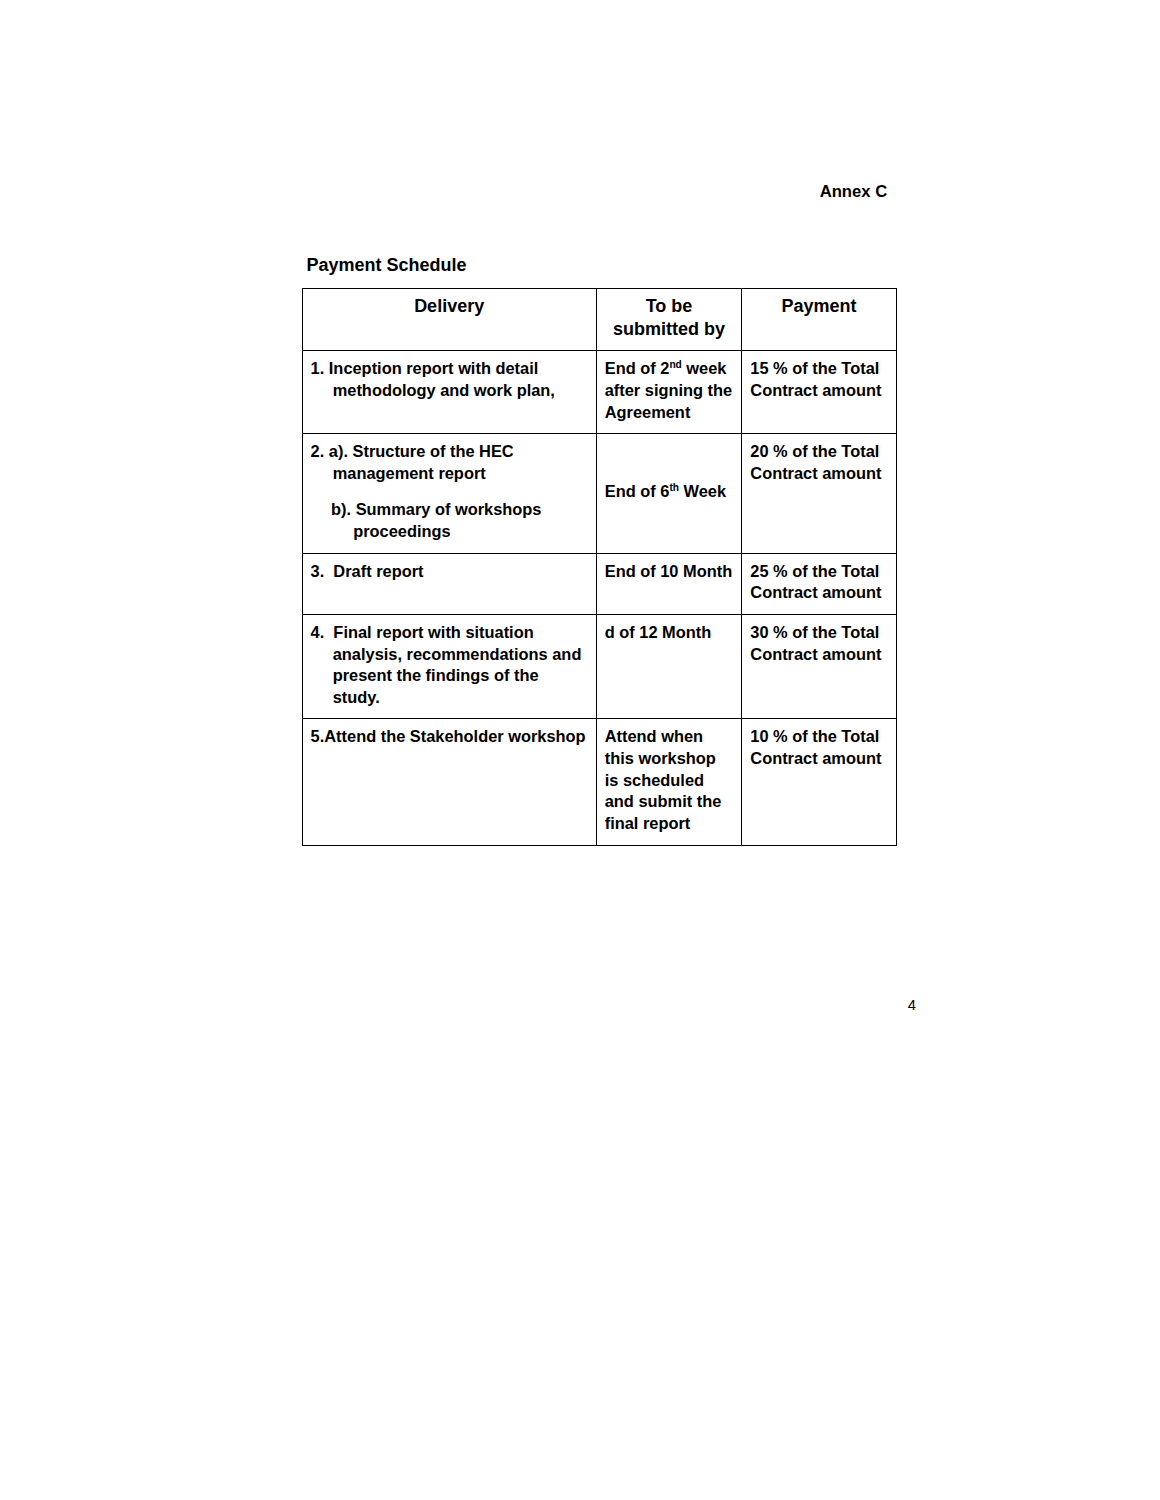Annex C
Payment Schedule
| Delivery | To be submitted by | Payment |
| --- | --- | --- |
| 1. Inception report with detail methodology and work plan, | End of 2 nd week after signing the Agreement | 15 % of the Total Contract amount |
| 2. a). Structure of the HEC management report b). Summary of workshops proceedings | End of 6 th Week | 20 % of the Total Contract amount |
| 3. Draft report | End of 10 Month | 25 % of the Total Contract amount |
| 4. Final report with situation analysis, recommendations and present the findings of the study. | d of 12 Month | 30 % of the Total Contract amount |
| 5.Attend the Stakeholder workshop | Attend when this workshop is scheduled and submit the final report | 10 % of the Total Contract amount |
4